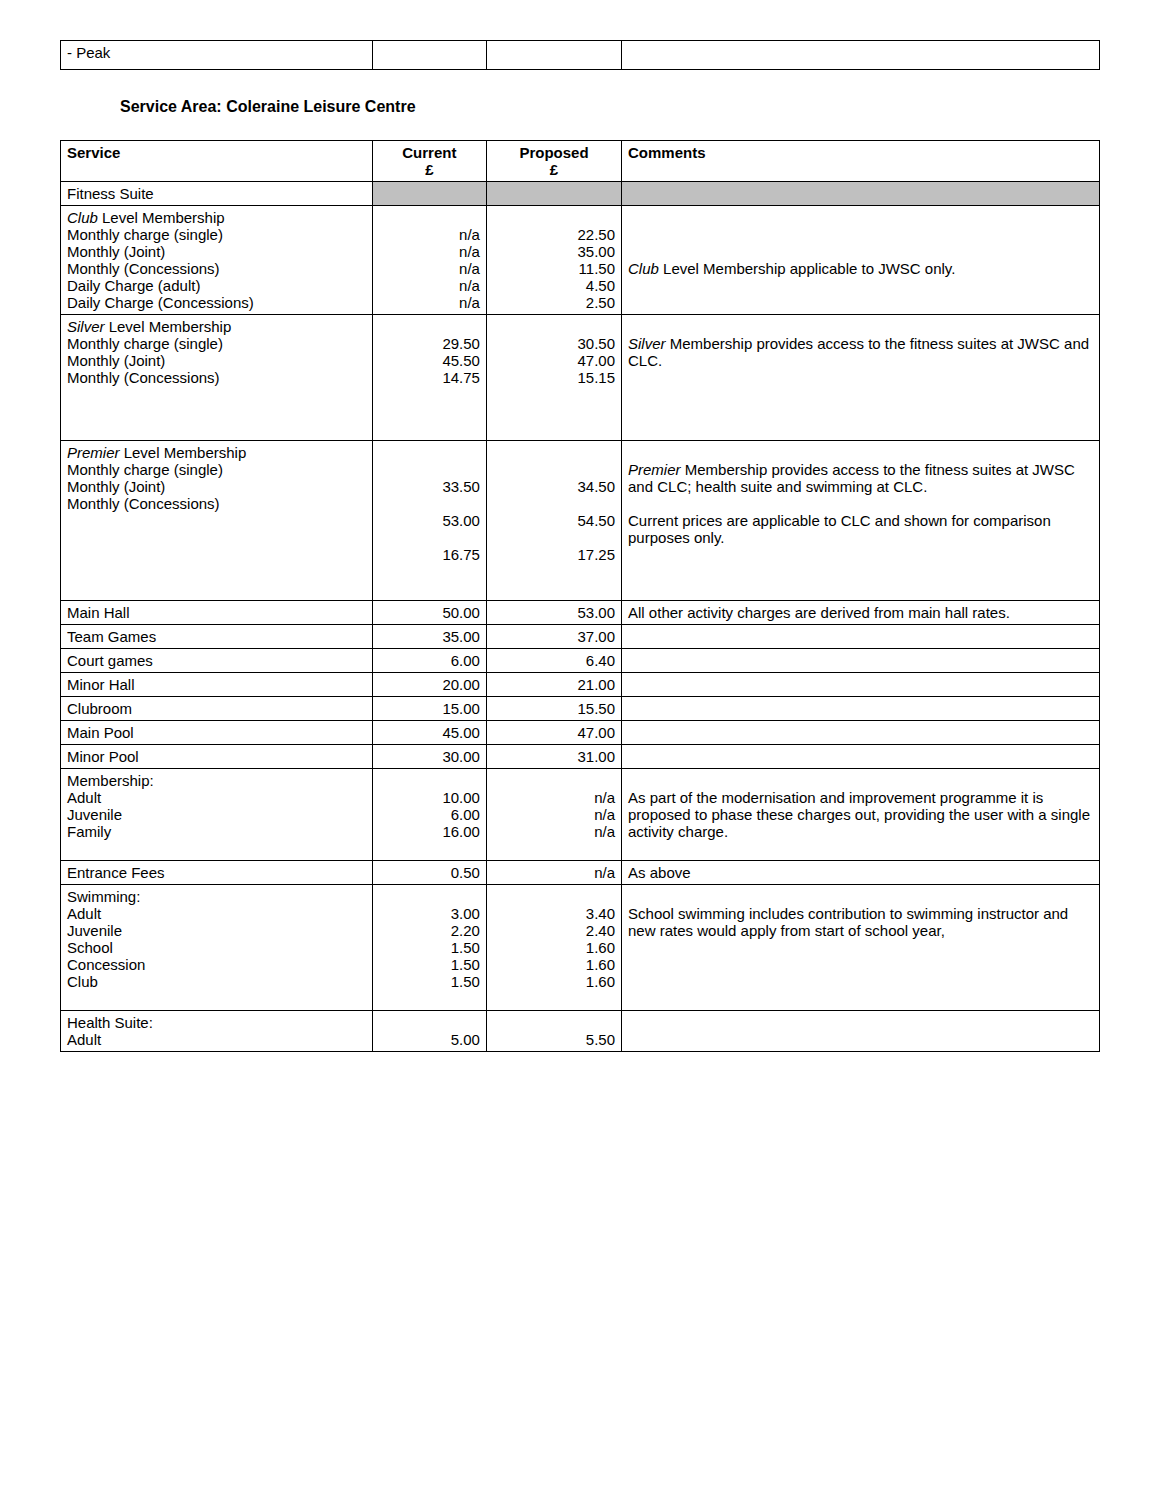| - Peak | | | |
Service Area: Coleraine Leisure Centre
| Service | Current £ | Proposed £ | Comments |
| --- | --- | --- | --- |
| Fitness Suite | | | |
| Club Level Membership Monthly charge (single) Monthly (Joint) Monthly (Concessions) Daily Charge (adult) Daily Charge (Concessions) | n/a n/a n/a n/a n/a | 22.50 35.00 11.50 4.50 2.50 | Club Level Membership applicable to JWSC only. |
| Silver Level Membership Monthly charge (single) Monthly (Joint) Monthly (Concessions) | 29.50 45.50 14.75 | 30.50 47.00 15.15 | Silver Membership provides access to the fitness suites at JWSC and CLC. |
| Premier Level Membership Monthly charge (single) Monthly (Joint) Monthly (Concessions) | 33.50 53.00 16.75 | 34.50 54.50 17.25 | Premier Membership provides access to the fitness suites at JWSC and CLC; health suite and swimming at CLC. Current prices are applicable to CLC and shown for comparison purposes only. |
| Main Hall | 50.00 | 53.00 | All other activity charges are derived from main hall rates. |
| Team Games | 35.00 | 37.00 | |
| Court games | 6.00 | 6.40 | |
| Minor Hall | 20.00 | 21.00 | |
| Clubroom | 15.00 | 15.50 | |
| Main Pool | 45.00 | 47.00 | |
| Minor Pool | 30.00 | 31.00 | |
| Membership: Adult Juvenile Family | 10.00 6.00 16.00 | n/a n/a n/a | As part of the modernisation and improvement programme it is proposed to phase these charges out, providing the user with a single activity charge. |
| Entrance Fees | 0.50 | n/a | As above |
| Swimming: Adult Juvenile School Concession Club | 3.00 2.20 1.50 1.50 1.50 | 3.40 2.40 1.60 1.60 1.60 | School swimming includes contribution to swimming instructor and new rates would apply from start of school year, |
| Health Suite: Adult | 5.00 | 5.50 | |